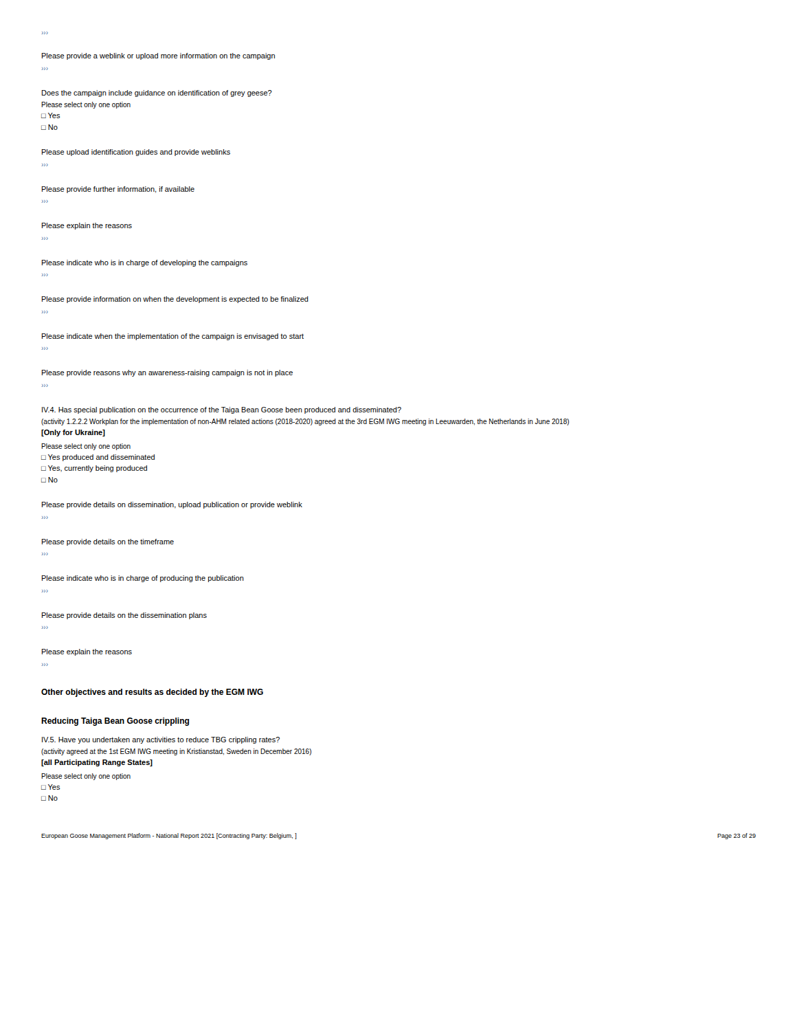›››
Please provide a weblink or upload more information on the campaign
›››
Does the campaign include guidance on identification of grey geese?
Please select only one option
□ Yes
□ No
Please upload identification guides and provide weblinks
›››
Please provide further information, if available
›››
Please explain the reasons
›››
Please indicate who is in charge of developing the campaigns
›››
Please provide information on when the development is expected to be finalized
›››
Please indicate when the implementation of the campaign is envisaged to start
›››
Please provide reasons why an awareness-raising campaign is not in place
›››
IV.4. Has special publication on the occurrence of the Taiga Bean Goose been produced and disseminated?
(activity 1.2.2.2 Workplan for the implementation of non-AHM related actions (2018-2020) agreed at the 3rd EGM IWG meeting in Leeuwarden, the Netherlands in June 2018)
[Only for Ukraine]
Please select only one option
□ Yes produced and disseminated
□ Yes, currently being produced
□ No
Please provide details on dissemination, upload publication or provide weblink
›››
Please provide details on the timeframe
›››
Please indicate who is in charge of producing the publication
›››
Please provide details on the dissemination plans
›››
Please explain the reasons
›››
Other objectives and results as decided by the EGM IWG
Reducing Taiga Bean Goose crippling
IV.5. Have you undertaken any activities to reduce TBG crippling rates?
(activity agreed at the 1st EGM IWG meeting in Kristianstad, Sweden in December 2016)
[all Participating Range States]
Please select only one option
□ Yes
□ No
European Goose Management Platform - National Report 2021 [Contracting Party: Belgium, ]
Page 23 of 29